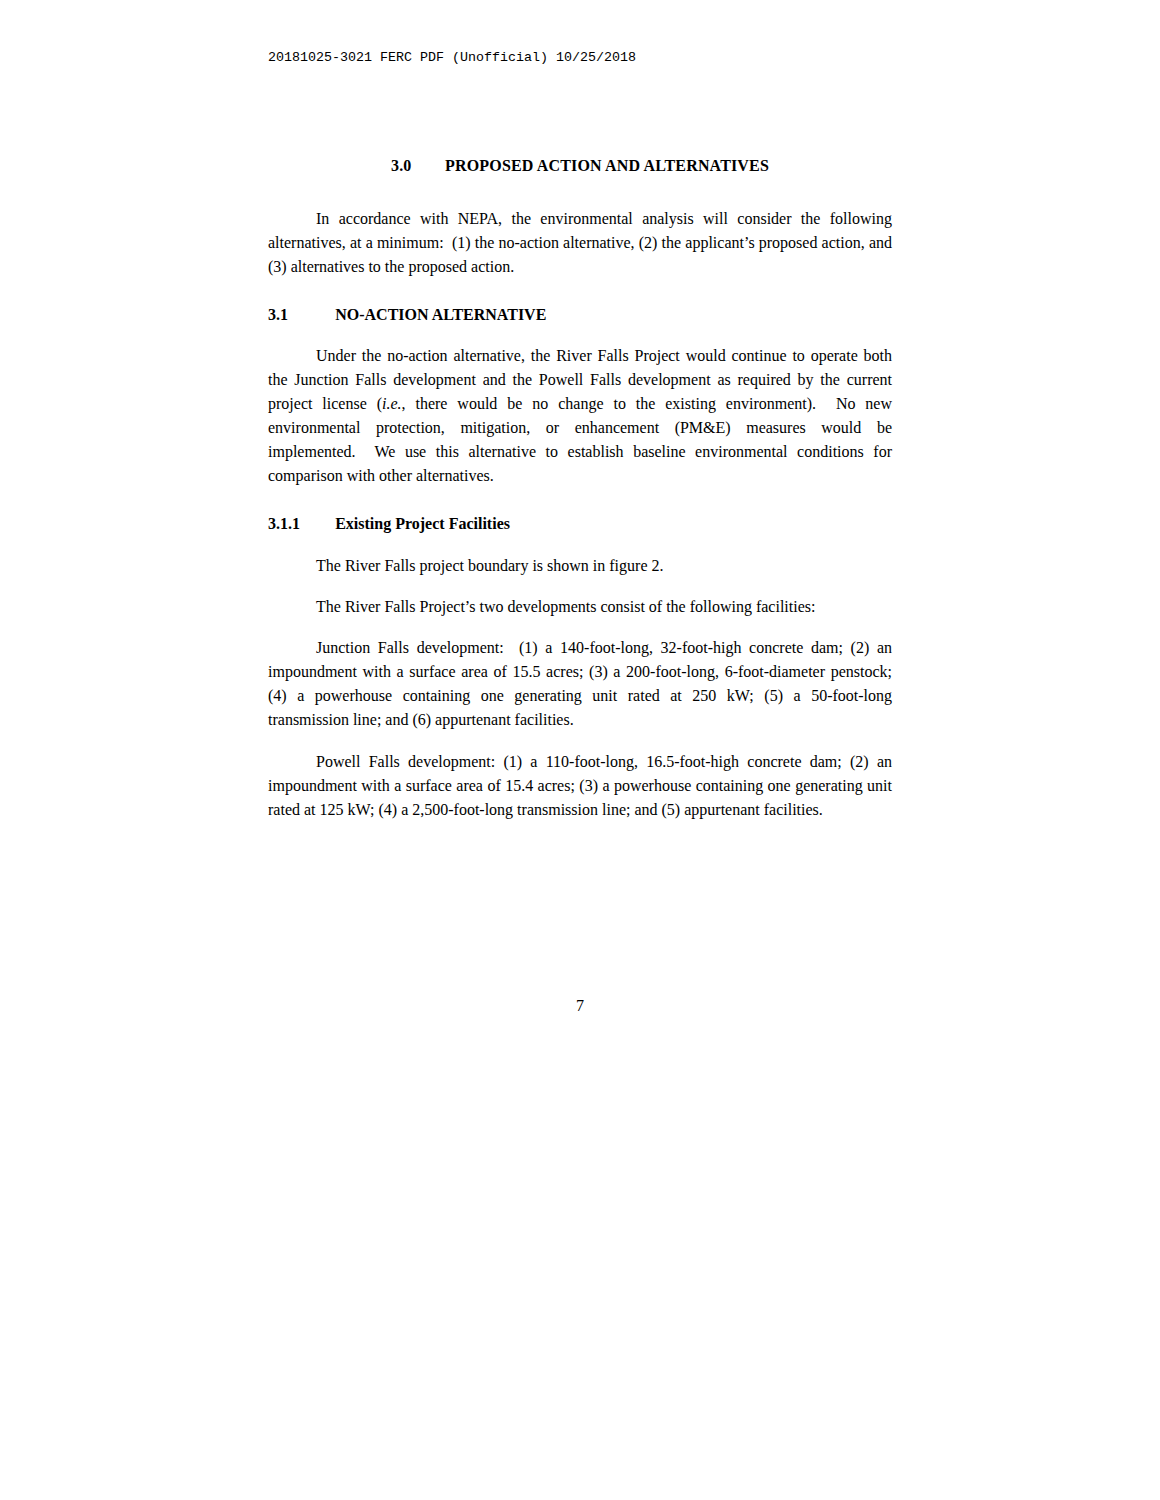20181025-3021 FERC PDF (Unofficial) 10/25/2018
3.0 PROPOSED ACTION AND ALTERNATIVES
In accordance with NEPA, the environmental analysis will consider the following alternatives, at a minimum: (1) the no-action alternative, (2) the applicant’s proposed action, and (3) alternatives to the proposed action.
3.1 NO-ACTION ALTERNATIVE
Under the no-action alternative, the River Falls Project would continue to operate both the Junction Falls development and the Powell Falls development as required by the current project license (i.e., there would be no change to the existing environment). No new environmental protection, mitigation, or enhancement (PM&E) measures would be implemented. We use this alternative to establish baseline environmental conditions for comparison with other alternatives.
3.1.1 Existing Project Facilities
The River Falls project boundary is shown in figure 2.
The River Falls Project’s two developments consist of the following facilities:
Junction Falls development: (1) a 140-foot-long, 32-foot-high concrete dam; (2) an impoundment with a surface area of 15.5 acres; (3) a 200-foot-long, 6-foot-diameter penstock; (4) a powerhouse containing one generating unit rated at 250 kW; (5) a 50-foot-long transmission line; and (6) appurtenant facilities.
Powell Falls development: (1) a 110-foot-long, 16.5-foot-high concrete dam; (2) an impoundment with a surface area of 15.4 acres; (3) a powerhouse containing one generating unit rated at 125 kW; (4) a 2,500-foot-long transmission line; and (5) appurtenant facilities.
7